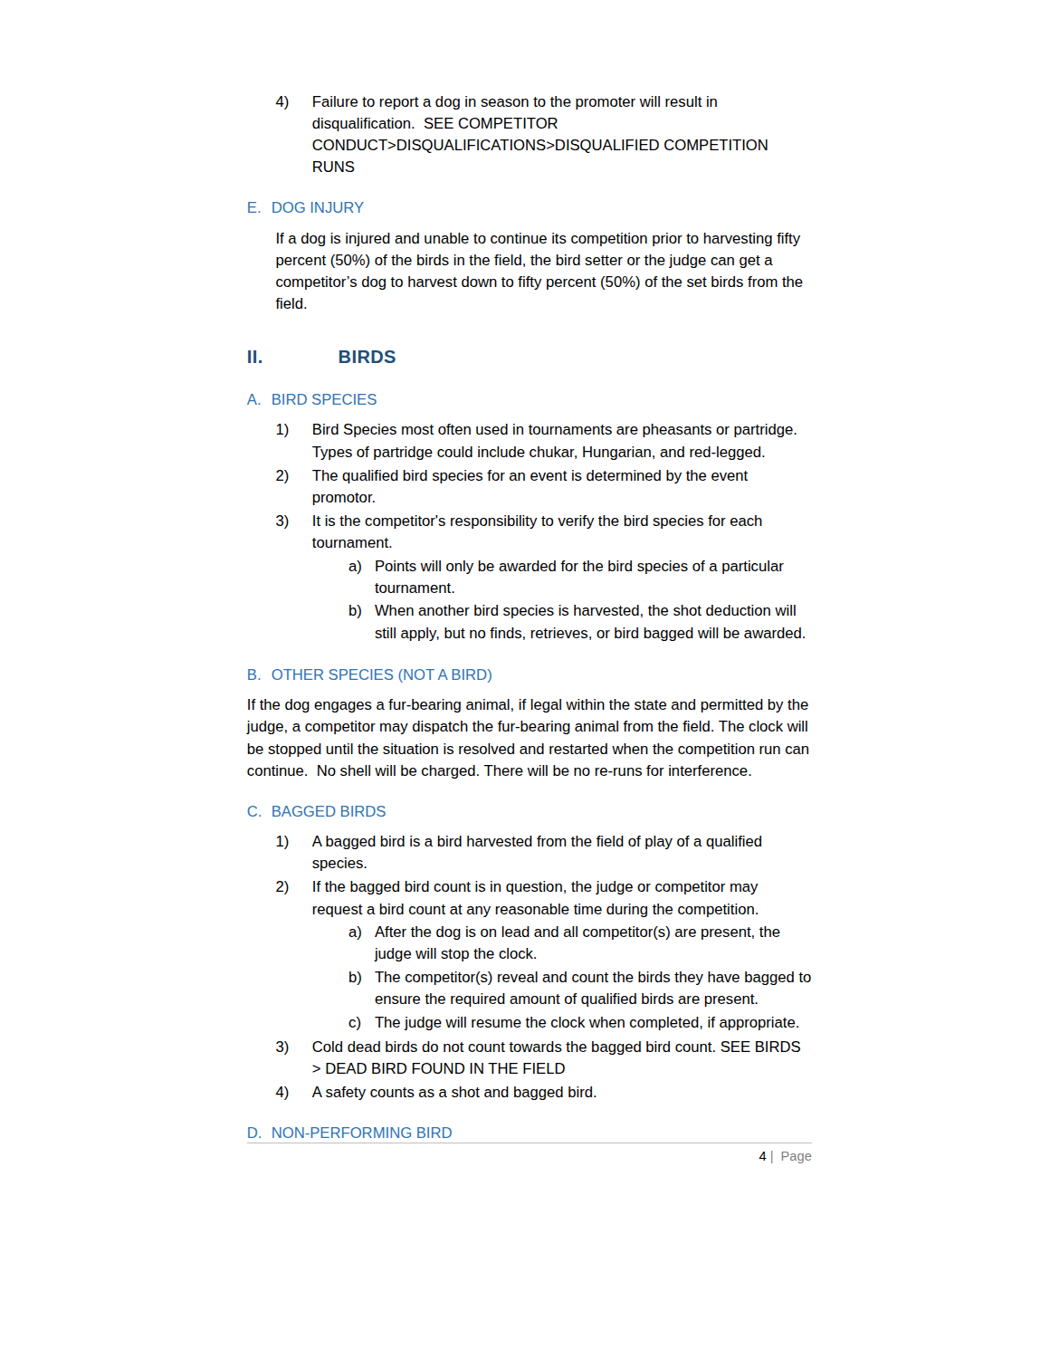4)
Failure to report a dog in season to the promoter will result in disqualification. SEE COMPETITOR CONDUCT>DISQUALIFICATIONS>DISQUALIFIED COMPETITION RUNS
E. DOG INJURY
If a dog is injured and unable to continue its competition prior to harvesting fifty percent (50%) of the birds in the field, the bird setter or the judge can get a competitor’s dog to harvest down to fifty percent (50%) of the set birds from the field.
II. BIRDS
A. BIRD SPECIES
1)
Bird Species most often used in tournaments are pheasants or partridge. Types of partridge could include chukar, Hungarian, and red-legged.
2)
The qualified bird species for an event is determined by the event promotor.
3)
It is the competitor's responsibility to verify the bird species for each tournament.
a)
Points will only be awarded for the bird species of a particular tournament.
b)
When another bird species is harvested, the shot deduction will still apply, but no finds, retrieves, or bird bagged will be awarded.
B. OTHER SPECIES (NOT A BIRD)
If the dog engages a fur-bearing animal, if legal within the state and permitted by the judge, a competitor may dispatch the fur-bearing animal from the field. The clock will be stopped until the situation is resolved and restarted when the competition run can continue. No shell will be charged. There will be no re-runs for interference.
C. BAGGED BIRDS
1)
A bagged bird is a bird harvested from the field of play of a qualified species.
2)
If the bagged bird count is in question, the judge or competitor may request a bird count at any reasonable time during the competition.
a)
After the dog is on lead and all competitor(s) are present, the judge will stop the clock.
b)
The competitor(s) reveal and count the birds they have bagged to ensure the required amount of qualified birds are present.
c)
The judge will resume the clock when completed, if appropriate.
3)
Cold dead birds do not count towards the bagged bird count. SEE BIRDS > DEAD BIRD FOUND IN THE FIELD
4)
A safety counts as a shot and bagged bird.
D. NON-PERFORMING BIRD
4 | Page